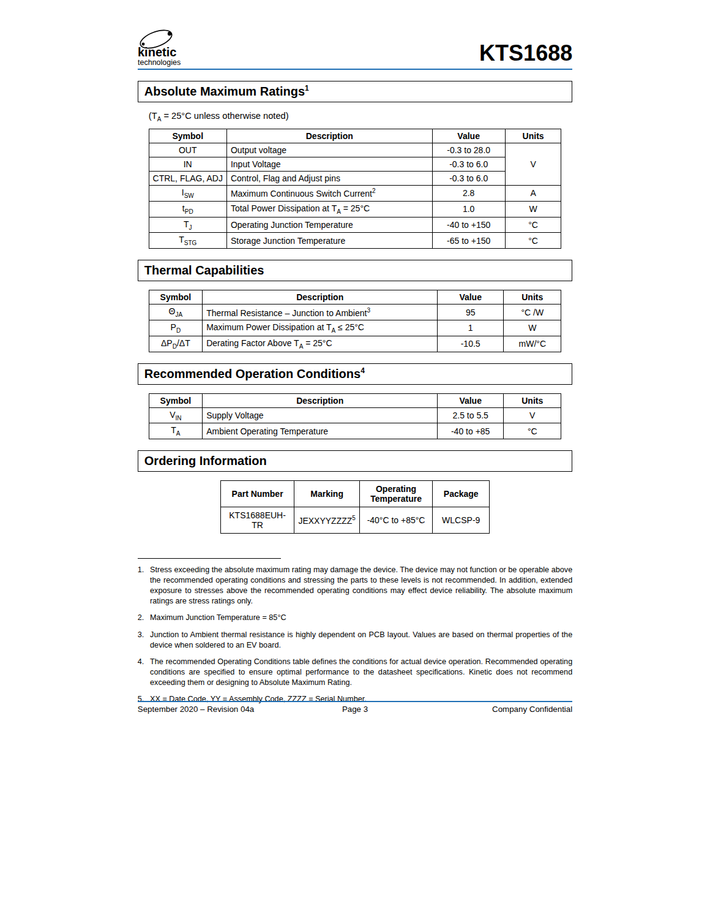kinetic technologies
KTS1688
Absolute Maximum Ratings1
(TA = 25°C unless otherwise noted)
| Symbol | Description | Value | Units |
| --- | --- | --- | --- |
| OUT | Output voltage | -0.3 to 28.0 | V |
| IN | Input Voltage | -0.3 to 6.0 |
| CTRL, FLAG, ADJ | Control, Flag and Adjust pins | -0.3 to 6.0 |
| I SW | Maximum Continuous Switch Current 2 | 2.8 | A |
| t PD | Total Power Dissipation at T A = 25°C | 1.0 | W |
| T J | Operating Junction Temperature | -40 to +150 | °C |
| T STG | Storage Junction Temperature | -65 to +150 | °C |
Thermal Capabilities
| Symbol | Description | Value | Units |
| --- | --- | --- | --- |
| Θ JA | Thermal Resistance – Junction to Ambient 3 | 95 | °C /W |
| P D | Maximum Power Dissipation at T A ≤ 25°C | 1 | W |
| ΔP D /ΔT | Derating Factor Above T A = 25°C | -10.5 | mW/°C |
Recommended Operation Conditions4
| Symbol | Description | Value | Units |
| --- | --- | --- | --- |
| V IN | Supply Voltage | 2.5 to 5.5 | V |
| T A | Ambient Operating Temperature | -40 to +85 | °C |
Ordering Information
| Part Number | Marking | Operating Temperature | Package |
| --- | --- | --- | --- |
| KTS1688EUH-TR | JEXXYYZZZZ 5 | -40°C to +85°C | WLCSP-9 |
1. Stress exceeding the absolute maximum rating may damage the device. The device may not function or be operable above the recommended operating conditions and stressing the parts to these levels is not recommended. In addition, extended exposure to stresses above the recommended operating conditions may effect device reliability. The absolute maximum ratings are stress ratings only.
2. Maximum Junction Temperature = 85°C
3. Junction to Ambient thermal resistance is highly dependent on PCB layout. Values are based on thermal properties of the device when soldered to an EV board.
4. The recommended Operating Conditions table defines the conditions for actual device operation. Recommended operating conditions are specified to ensure optimal performance to the datasheet specifications. Kinetic does not recommend exceeding them or designing to Absolute Maximum Rating.
5. XX = Date Code, YY = Assembly Code, ZZZZ = Serial Number.
September 2020 – Revision 04a
Page 3
Company Confidential